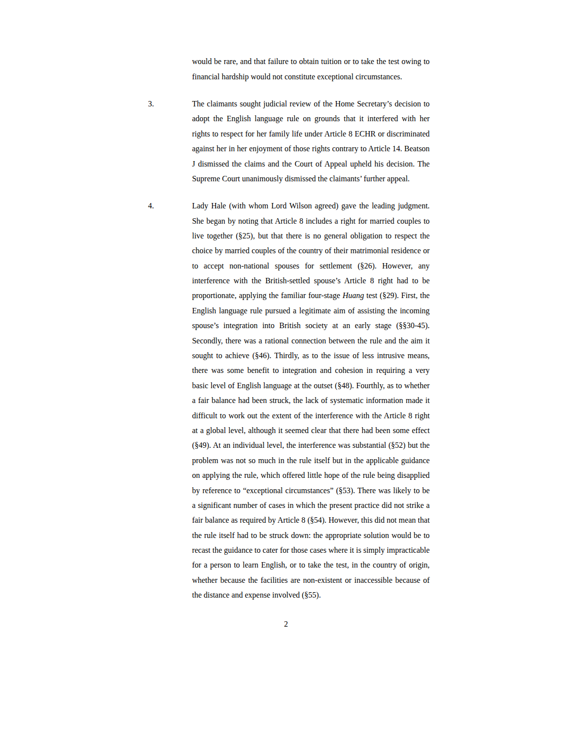would be rare, and that failure to obtain tuition or to take the test owing to financial hardship would not constitute exceptional circumstances.
3.
The claimants sought judicial review of the Home Secretary’s decision to adopt the English language rule on grounds that it interfered with her rights to respect for her family life under Article 8 ECHR or discriminated against her in her enjoyment of those rights contrary to Article 14. Beatson J dismissed the claims and the Court of Appeal upheld his decision. The Supreme Court unanimously dismissed the claimants’ further appeal.
4.
Lady Hale (with whom Lord Wilson agreed) gave the leading judgment. She began by noting that Article 8 includes a right for married couples to live together (§25), but that there is no general obligation to respect the choice by married couples of the country of their matrimonial residence or to accept non-national spouses for settlement (§26). However, any interference with the British-settled spouse’s Article 8 right had to be proportionate, applying the familiar four-stage Huang test (§29). First, the English language rule pursued a legitimate aim of assisting the incoming spouse’s integration into British society at an early stage (§§30-45). Secondly, there was a rational connection between the rule and the aim it sought to achieve (§46). Thirdly, as to the issue of less intrusive means, there was some benefit to integration and cohesion in requiring a very basic level of English language at the outset (§48). Fourthly, as to whether a fair balance had been struck, the lack of systematic information made it difficult to work out the extent of the interference with the Article 8 right at a global level, although it seemed clear that there had been some effect (§49). At an individual level, the interference was substantial (§52) but the problem was not so much in the rule itself but in the applicable guidance on applying the rule, which offered little hope of the rule being disapplied by reference to “exceptional circumstances” (§53). There was likely to be a significant number of cases in which the present practice did not strike a fair balance as required by Article 8 (§54). However, this did not mean that the rule itself had to be struck down: the appropriate solution would be to recast the guidance to cater for those cases where it is simply impracticable for a person to learn English, or to take the test, in the country of origin, whether because the facilities are non-existent or inaccessible because of the distance and expense involved (§55).
2